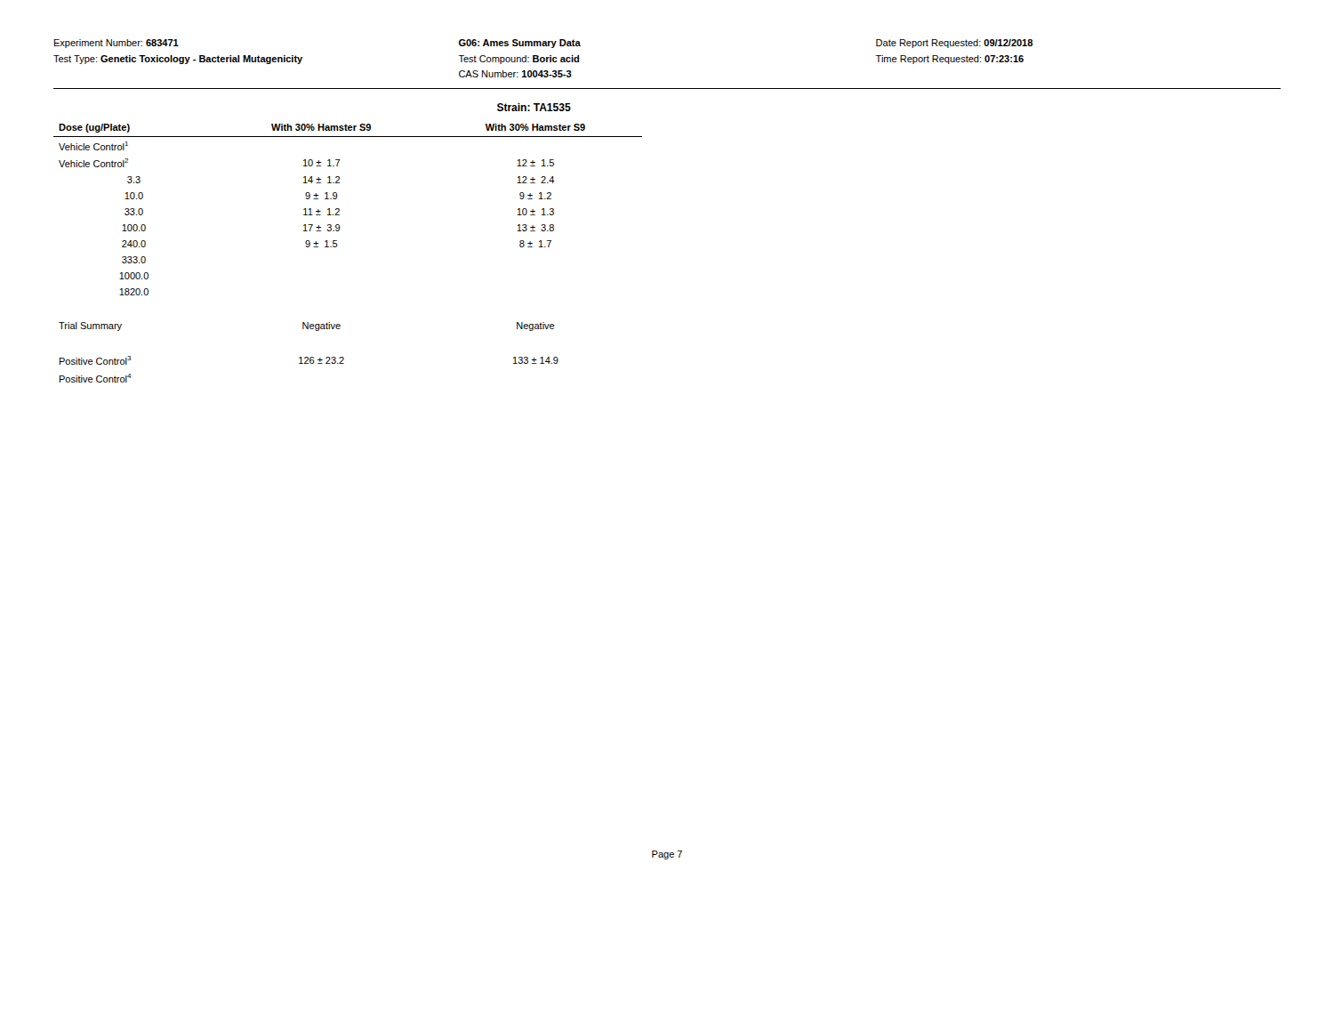Experiment Number: 683471
Test Type: Genetic Toxicology - Bacterial Mutagenicity
G06: Ames Summary Data
Test Compound: Boric acid
CAS Number: 10043-35-3
Date Report Requested: 09/12/2018
Time Report Requested: 07:23:16
Strain: TA1535
| Dose (ug/Plate) | With 30% Hamster S9 | With 30% Hamster S9 |
| --- | --- | --- |
| Vehicle Control 1 | | |
| Vehicle Control 2 | 10 ± 1.7 | 12 ± 1.5 |
| 3.3 | 14 ± 1.2 | 12 ± 2.4 |
| 10.0 | 9 ± 1.9 | 9 ± 1.2 |
| 33.0 | 11 ± 1.2 | 10 ± 1.3 |
| 100.0 | 17 ± 3.9 | 13 ± 3.8 |
| 240.0 | 9 ± 1.5 | 8 ± 1.7 |
| 333.0 | | |
| 1000.0 | | |
| 1820.0 | | |
| Trial Summary | Negative | Negative |
| Positive Control 3 | 126 ± 23.2 | 133 ± 14.9 |
| Positive Control 4 | | |
Page 7